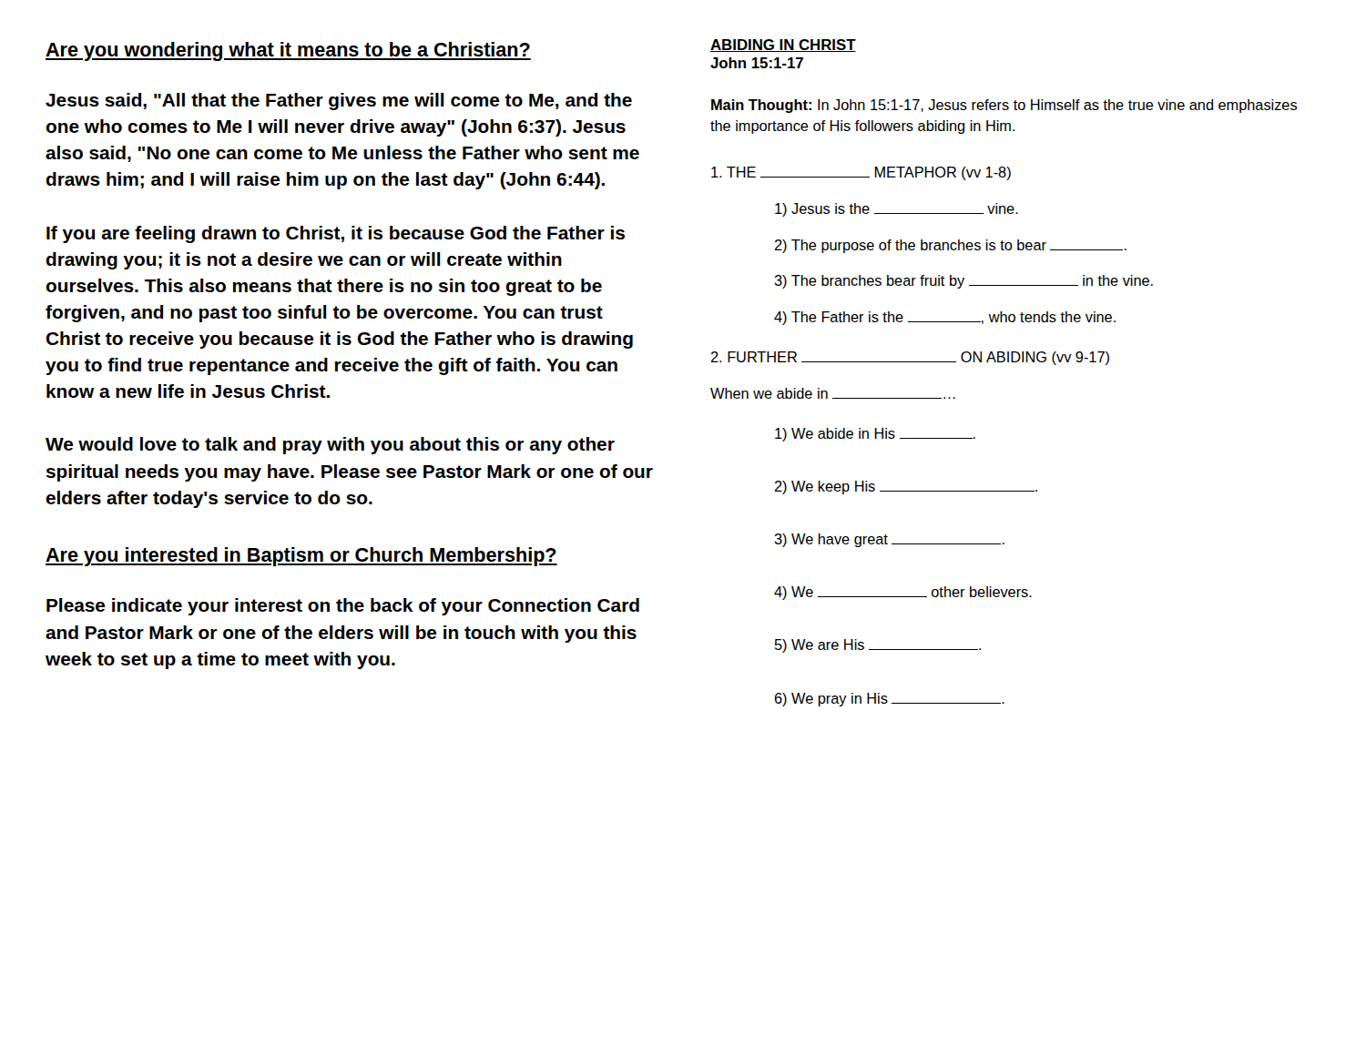Are you wondering what it means to be a Christian?
Jesus said, "All that the Father gives me will come to Me, and the one who comes to Me I will never drive away" (John 6:37). Jesus also said, "No one can come to Me unless the Father who sent me draws him; and I will raise him up on the last day" (John 6:44).
If you are feeling drawn to Christ, it is because God the Father is drawing you; it is not a desire we can or will create within ourselves. This also means that there is no sin too great to be forgiven, and no past too sinful to be overcome. You can trust Christ to receive you because it is God the Father who is drawing you to find true repentance and receive the gift of faith. You can know a new life in Jesus Christ.
We would love to talk and pray with you about this or any other spiritual needs you may have. Please see Pastor Mark or one of our elders after today's service to do so.
Are you interested in Baptism or Church Membership?
Please indicate your interest on the back of your Connection Card and Pastor Mark or one of the elders will be in touch with you this week to set up a time to meet with you.
ABIDING IN CHRIST
John 15:1-17
Main Thought: In John 15:1-17, Jesus refers to Himself as the true vine and emphasizes the importance of His followers abiding in Him.
1. THE METAPHOR (vv 1-8)
1) Jesus is the vine.
2) The purpose of the branches is to bear .
3) The branches bear fruit by in the vine.
4) The Father is the , who tends the vine.
2. FURTHER ON ABIDING (vv 9-17)
When we abide in …
1) We abide in His .
2) We keep His .
3) We have great .
4) We other believers.
5) We are His .
6) We pray in His .